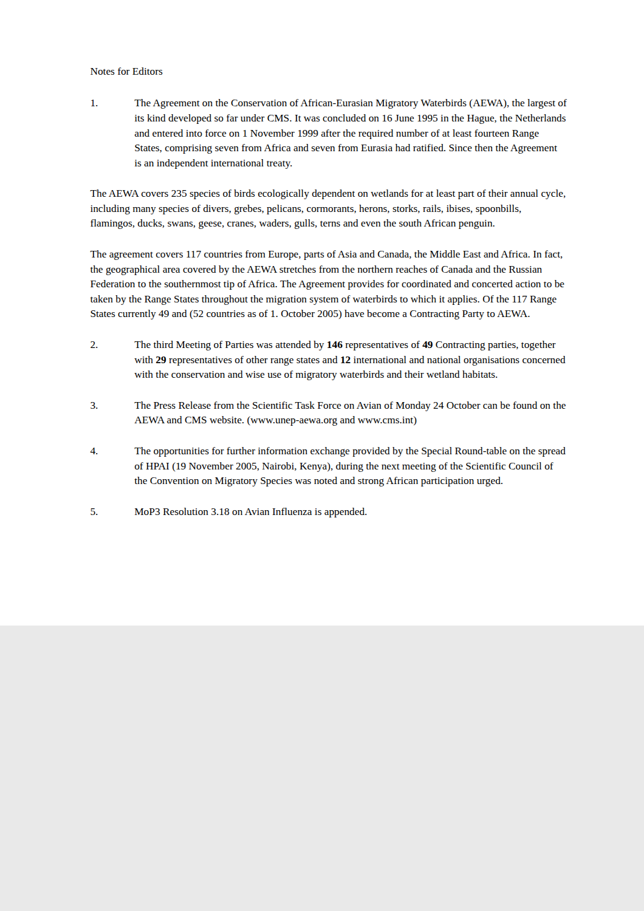Notes for Editors
1.
The Agreement on the Conservation of African-Eurasian Migratory Waterbirds (AEWA), the largest of its kind developed so far under CMS. It was concluded on 16 June 1995 in the Hague, the Netherlands and entered into force on 1 November 1999 after the required number of at least fourteen Range States, comprising seven from Africa and seven from Eurasia had ratified. Since then the Agreement is an independent international treaty.
The AEWA covers 235 species of birds ecologically dependent on wetlands for at least part of their annual cycle, including many species of divers, grebes, pelicans, cormorants, herons, storks, rails, ibises, spoonbills, flamingos, ducks, swans, geese, cranes, waders, gulls, terns and even the south African penguin.
The agreement covers 117 countries from Europe, parts of Asia and Canada, the Middle East and Africa. In fact, the geographical area covered by the AEWA stretches from the northern reaches of Canada and the Russian Federation to the southernmost tip of Africa. The Agreement provides for coordinated and concerted action to be taken by the Range States throughout the migration system of waterbirds to which it applies. Of the 117 Range States currently 49 and (52 countries as of 1. October 2005) have become a Contracting Party to AEWA.
2.
The third Meeting of Parties was attended by 146 representatives of 49 Contracting parties, together with 29 representatives of other range states and 12 international and national organisations concerned with the conservation and wise use of migratory waterbirds and their wetland habitats.
3.
The Press Release from the Scientific Task Force on Avian of Monday 24 October can be found on the AEWA and CMS website. (www.unep-aewa.org and www.cms.int)
4.
The opportunities for further information exchange provided by the Special Round-table on the spread of HPAI (19 November 2005, Nairobi, Kenya), during the next meeting of the Scientific Council of the Convention on Migratory Species was noted and strong African participation urged.
5.
MoP3 Resolution 3.18 on Avian Influenza is appended.